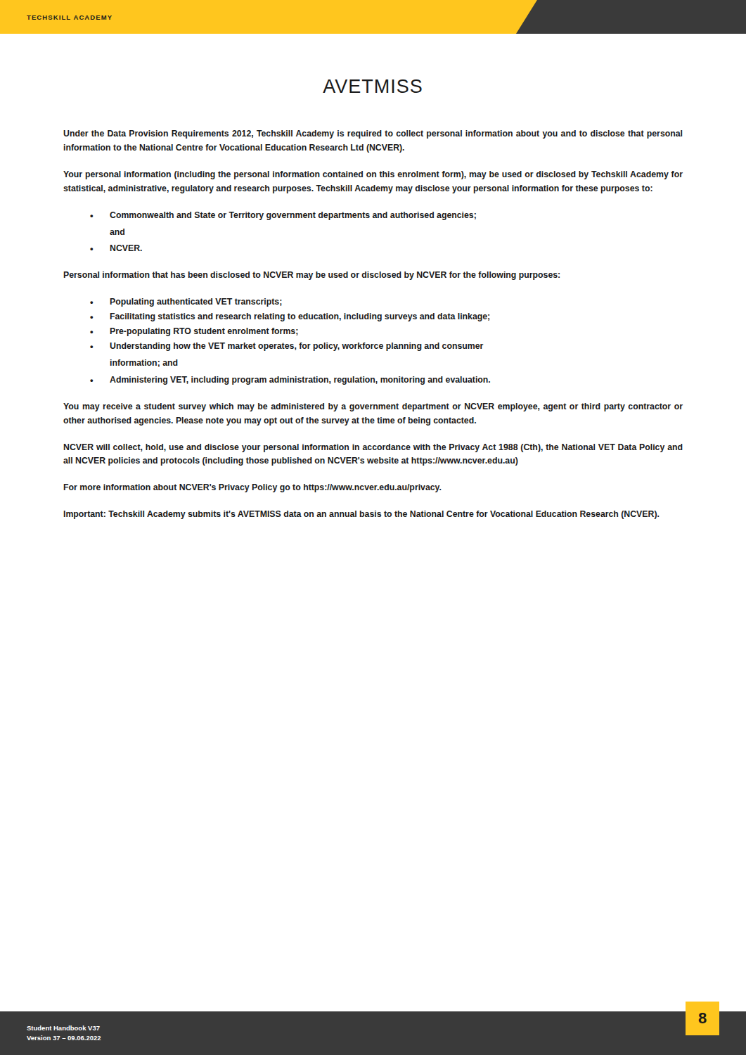TECHSKILL ACADEMY
AVETMISS
Under the Data Provision Requirements 2012, Techskill Academy is required to collect personal information about you and to disclose that personal information to the National Centre for Vocational Education Research Ltd (NCVER).
Your personal information (including the personal information contained on this enrolment form), may be used or disclosed by Techskill Academy for statistical, administrative, regulatory and research purposes. Techskill Academy may disclose your personal information for these purposes to:
Commonwealth and State or Territory government departments and authorised agencies;
and
NCVER.
Personal information that has been disclosed to NCVER may be used or disclosed by NCVER for the following purposes:
Populating authenticated VET transcripts;
Facilitating statistics and research relating to education, including surveys and data linkage;
Pre-populating RTO student enrolment forms;
Understanding how the VET market operates, for policy, workforce planning and consumer
information; and
Administering VET, including program administration, regulation, monitoring and evaluation.
You may receive a student survey which may be administered by a government department or NCVER employee, agent or third party contractor or other authorised agencies. Please note you may opt out of the survey at the time of being contacted.
NCVER will collect, hold, use and disclose your personal information in accordance with the Privacy Act 1988 (Cth), the National VET Data Policy and all NCVER policies and protocols (including those published on NCVER's website at https://www.ncver.edu.au)
For more information about NCVER's Privacy Policy go to https://www.ncver.edu.au/privacy.
Important: Techskill Academy submits it's AVETMISS data on an annual basis to the National Centre for Vocational Education Research (NCVER).
Student Handbook V37
Version 37 – 09.06.2022
8